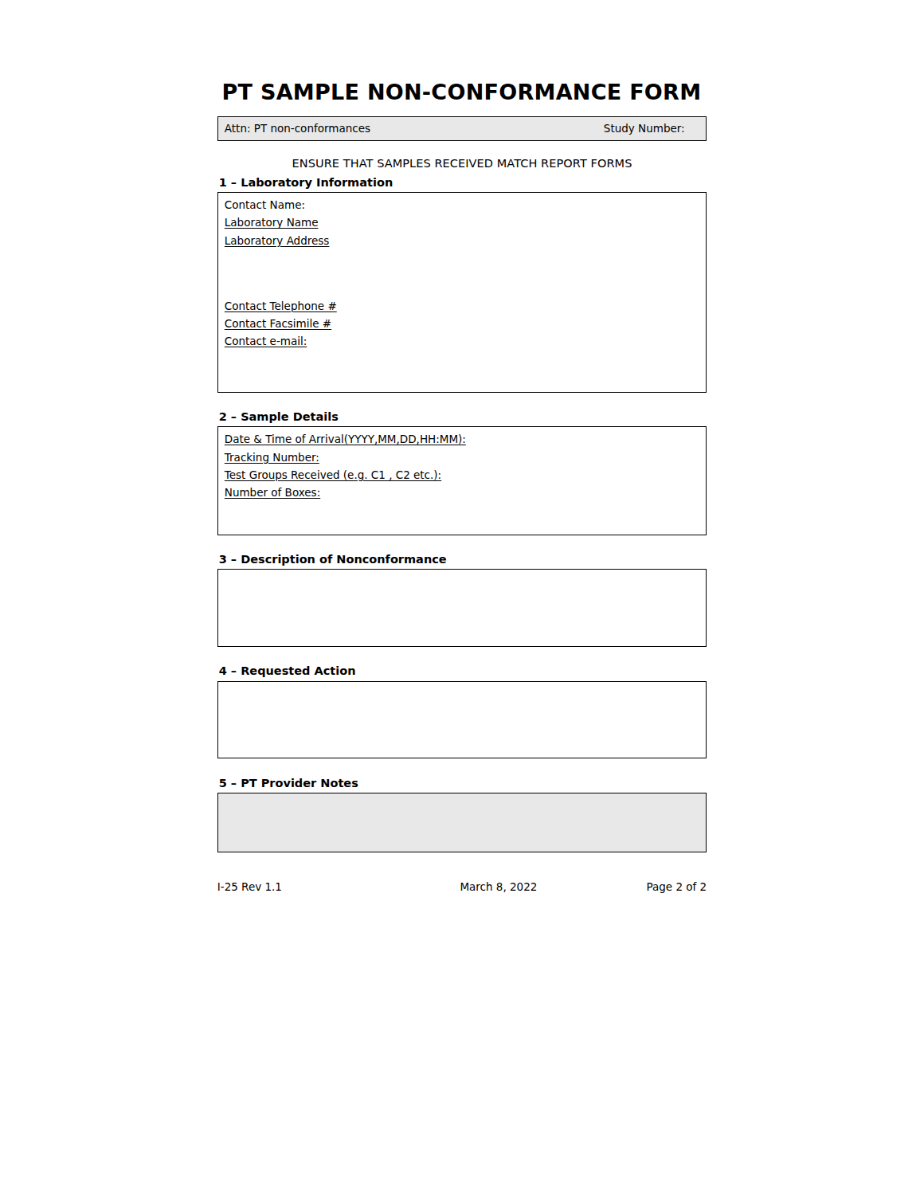PT SAMPLE NON-CONFORMANCE FORM
Attn: PT non-conformances Study Number:
ENSURE THAT SAMPLES RECEIVED MATCH REPORT FORMS
1 – Laboratory Information
Contact Name:
Laboratory Name
Laboratory Address
Contact Telephone #
Contact Facsimile #
Contact e-mail:
2 – Sample Details
Date & Time of Arrival(YYYY,MM,DD,HH:MM):
Tracking Number:
Test Groups Received (e.g. C1 , C2 etc.):
Number of Boxes:
3 – Description of Nonconformance
4 – Requested Action
5 – PT Provider Notes
I-25 Rev 1.1 March 8, 2022 Page 2 of 2